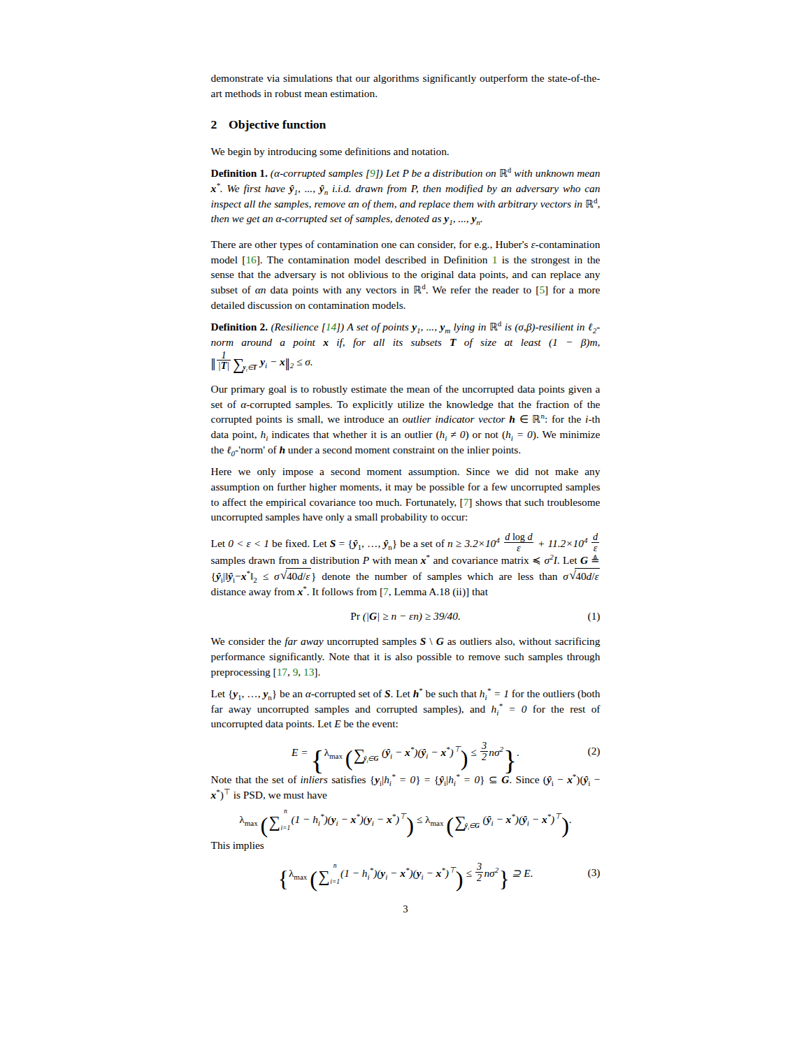demonstrate via simulations that our algorithms significantly outperform the state-of-the-art methods in robust mean estimation.
2 Objective function
We begin by introducing some definitions and notation.
Definition 1. (α-corrupted samples [9]) Let P be a distribution on ℝd with unknown mean x*. We first have ŷ1, ..., ŷn i.i.d. drawn from P, then modified by an adversary who can inspect all the samples, remove αn of them, and replace them with arbitrary vectors in ℝd, then we get an α-corrupted set of samples, denoted as y1, ..., yn.
There are other types of contamination one can consider, for e.g., Huber's ε-contamination model [16]. The contamination model described in Definition 1 is the strongest in the sense that the adversary is not oblivious to the original data points, and can replace any subset of αn data points with any vectors in ℝd. We refer the reader to [5] for a more detailed discussion on contamination models.
Definition 2. (Resilience [14]) A set of points y1, ..., ym lying in ℝd is (σ,β)-resilient in ℓ2-norm around a point x if, for all its subsets T of size at least (1 − β)m, ‖1|T|∑yi∈T yi − x‖2 ≤ σ.
Our primary goal is to robustly estimate the mean of the uncorrupted data points given a set of α-corrupted samples. To explicitly utilize the knowledge that the fraction of the corrupted points is small, we introduce an outlier indicator vector h ∈ ℝn: for the i-th data point, hi indicates that whether it is an outlier (hi ≠ 0) or not (hi = 0). We minimize the ℓ0-'norm' of h under a second moment constraint on the inlier points.
Here we only impose a second moment assumption. Since we did not make any assumption on further higher moments, it may be possible for a few uncorrupted samples to affect the empirical covariance too much. Fortunately, [7] shows that such troublesome uncorrupted samples have only a small probability to occur:
Let 0 < ε < 1 be fixed. Let S = {ŷ1, …, ŷn} be a set of n ≥ 3.2×104 d log d ε + 11.2×104 dε samples drawn from a distribution P with mean x* and covariance matrix ≼ σ2I. Let G ≜ {ŷi|‖ŷi−x*‖2 ≤ σ 40d/ε} denote the number of samples which are less than σ 40d/ε distance away from x*. It follows from [7, Lemma A.18 (ii)] that
Pr (|G| ≥ n − εn) ≥ 39/40. (1)
We consider the far away uncorrupted samples S \ G as outliers also, without sacrificing performance significantly. Note that it is also possible to remove such samples through preprocessing [17, 9, 13].
Let {y1, …, yn} be an α-corrupted set of S. Let h* be such that hi* = 1 for the outliers (both far away uncorrupted samples and corrupted samples), and hi* = 0 for the rest of uncorrupted data points. Let E be the event:
E = {λmax (∑ŷi∈G (ŷi − x*)(ŷi − x*)⊤) ≤ 32 nσ2}. (2)
Note that the set of inliers satisfies {yi|hi* = 0} = {ŷi|hi* = 0} ⊆ G. Since (ŷi − x*)(ŷi − x*)⊤ is PSD, we must have
λmax (∑ni=1(1 − hi*)(yi − x*)(yi − x*)⊤) ≤ λmax (∑ŷi∈G (ŷi − x*)(ŷi − x*)⊤).
This implies
{λmax (∑ni=1(1 − hi*)(yi − x*)(yi − x*)⊤) ≤ 32 nσ2} ⊇ E. (3)
3